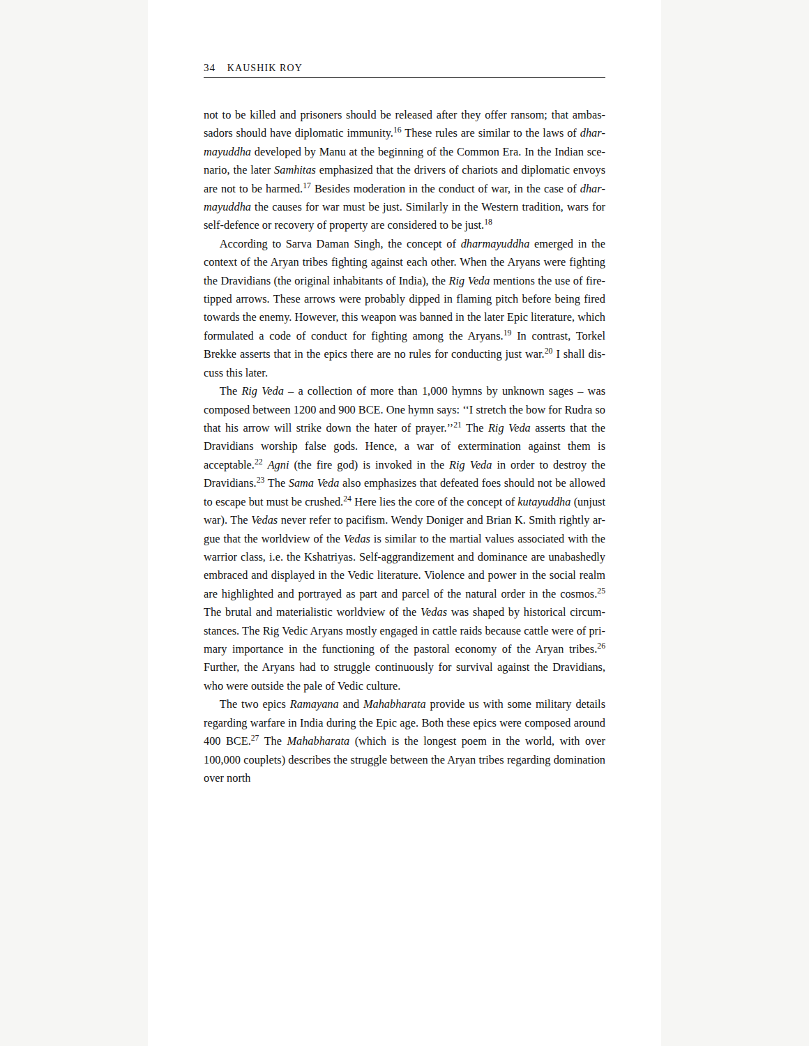34 Kaushik Roy
not to be killed and prisoners should be released after they offer ransom; that ambassadors should have diplomatic immunity.16 These rules are similar to the laws of dharmayuddha developed by Manu at the beginning of the Common Era. In the Indian scenario, the later Samhitas emphasized that the drivers of chariots and diplomatic envoys are not to be harmed.17 Besides moderation in the conduct of war, in the case of dharmayuddha the causes for war must be just. Similarly in the Western tradition, wars for self-defence or recovery of property are considered to be just.18
According to Sarva Daman Singh, the concept of dharmayuddha emerged in the context of the Aryan tribes fighting against each other. When the Aryans were fighting the Dravidians (the original inhabitants of India), the Rig Veda mentions the use of fire-tipped arrows. These arrows were probably dipped in flaming pitch before being fired towards the enemy. However, this weapon was banned in the later Epic literature, which formulated a code of conduct for fighting among the Aryans.19 In contrast, Torkel Brekke asserts that in the epics there are no rules for conducting just war.20 I shall discuss this later.
The Rig Veda – a collection of more than 1,000 hymns by unknown sages – was composed between 1200 and 900 BCE. One hymn says: ‘‘I stretch the bow for Rudra so that his arrow will strike down the hater of prayer.’’21 The Rig Veda asserts that the Dravidians worship false gods. Hence, a war of extermination against them is acceptable.22 Agni (the fire god) is invoked in the Rig Veda in order to destroy the Dravidians.23 The Sama Veda also emphasizes that defeated foes should not be allowed to escape but must be crushed.24 Here lies the core of the concept of kutayuddha (unjust war). The Vedas never refer to pacifism. Wendy Doniger and Brian K. Smith rightly argue that the worldview of the Vedas is similar to the martial values associated with the warrior class, i.e. the Kshatriyas. Self-aggrandizement and dominance are unabashedly embraced and displayed in the Vedic literature. Violence and power in the social realm are highlighted and portrayed as part and parcel of the natural order in the cosmos.25 The brutal and materialistic worldview of the Vedas was shaped by historical circumstances. The Rig Vedic Aryans mostly engaged in cattle raids because cattle were of primary importance in the functioning of the pastoral economy of the Aryan tribes.26 Further, the Aryans had to struggle continuously for survival against the Dravidians, who were outside the pale of Vedic culture.
The two epics Ramayana and Mahabharata provide us with some military details regarding warfare in India during the Epic age. Both these epics were composed around 400 BCE.27 The Mahabharata (which is the longest poem in the world, with over 100,000 couplets) describes the struggle between the Aryan tribes regarding domination over north